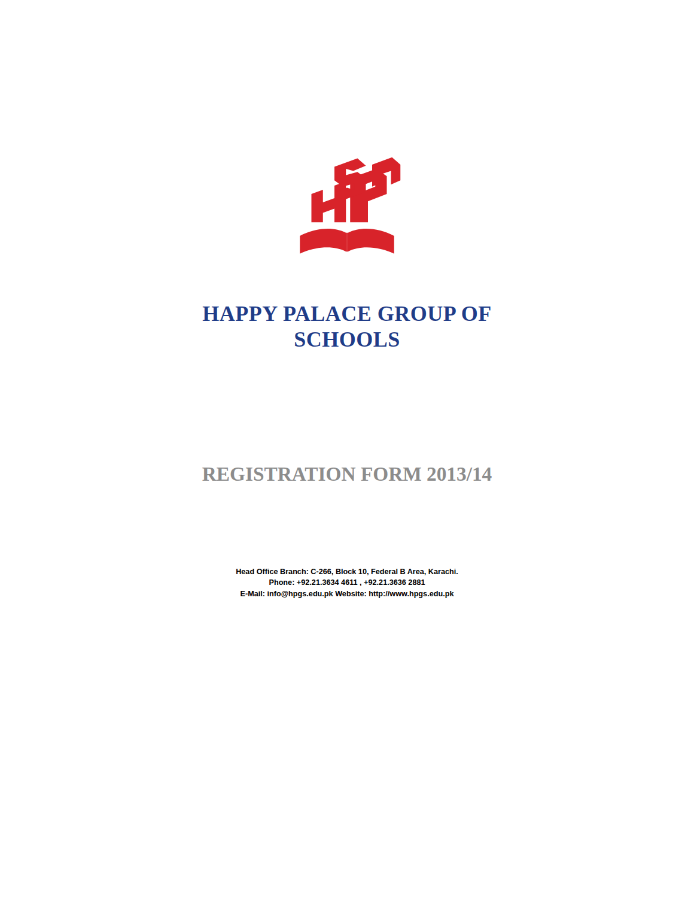HAPPY PALACE GROUP OF SCHOOLS
REGISTRATION FORM 2013/14
Head Office Branch: C-266, Block 10, Federal B Area, Karachi.
Phone: +92.21.3634 4611 , +92.21.3636 2881
E-Mail: info@hpgs.edu.pk Website: http://www.hpgs.edu.pk